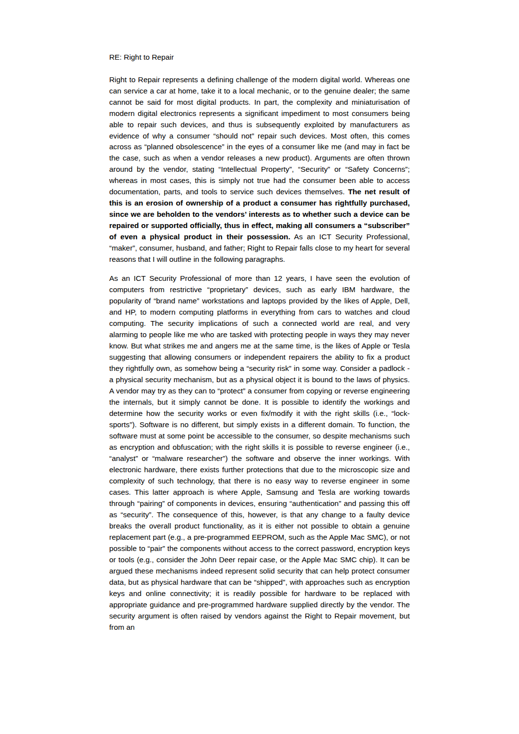RE: Right to Repair
Right to Repair represents a defining challenge of the modern digital world. Whereas one can service a car at home, take it to a local mechanic, or to the genuine dealer; the same cannot be said for most digital products. In part, the complexity and miniaturisation of modern digital electronics represents a significant impediment to most consumers being able to repair such devices, and thus is subsequently exploited by manufacturers as evidence of why a consumer “should not” repair such devices. Most often, this comes across as “planned obsolescence” in the eyes of a consumer like me (and may in fact be the case, such as when a vendor releases a new product). Arguments are often thrown around by the vendor, stating “Intellectual Property”, “Security” or “Safety Concerns”; whereas in most cases, this is simply not true had the consumer been able to access documentation, parts, and tools to service such devices themselves. The net result of this is an erosion of ownership of a product a consumer has rightfully purchased, since we are beholden to the vendors’ interests as to whether such a device can be repaired or supported officially, thus in effect, making all consumers a “subscriber” of even a physical product in their possession. As an ICT Security Professional, “maker”, consumer, husband, and father; Right to Repair falls close to my heart for several reasons that I will outline in the following paragraphs.
As an ICT Security Professional of more than 12 years, I have seen the evolution of computers from restrictive “proprietary” devices, such as early IBM hardware, the popularity of “brand name” workstations and laptops provided by the likes of Apple, Dell, and HP, to modern computing platforms in everything from cars to watches and cloud computing. The security implications of such a connected world are real, and very alarming to people like me who are tasked with protecting people in ways they may never know. But what strikes me and angers me at the same time, is the likes of Apple or Tesla suggesting that allowing consumers or independent repairers the ability to fix a product they rightfully own, as somehow being a “security risk” in some way. Consider a padlock - a physical security mechanism, but as a physical object it is bound to the laws of physics. A vendor may try as they can to “protect” a consumer from copying or reverse engineering the internals, but it simply cannot be done. It is possible to identify the workings and determine how the security works or even fix/modify it with the right skills (i.e., “lock-sports”). Software is no different, but simply exists in a different domain. To function, the software must at some point be accessible to the consumer, so despite mechanisms such as encryption and obfuscation; with the right skills it is possible to reverse engineer (i.e., “analyst” or “malware researcher”) the software and observe the inner workings. With electronic hardware, there exists further protections that due to the microscopic size and complexity of such technology, that there is no easy way to reverse engineer in some cases. This latter approach is where Apple, Samsung and Tesla are working towards through “pairing” of components in devices, ensuring “authentication” and passing this off as “security”. The consequence of this, however, is that any change to a faulty device breaks the overall product functionality, as it is either not possible to obtain a genuine replacement part (e.g., a pre-programmed EEPROM, such as the Apple Mac SMC), or not possible to “pair” the components without access to the correct password, encryption keys or tools (e.g., consider the John Deer repair case, or the Apple Mac SMC chip). It can be argued these mechanisms indeed represent solid security that can help protect consumer data, but as physical hardware that can be “shipped”, with approaches such as encryption keys and online connectivity; it is readily possible for hardware to be replaced with appropriate guidance and pre-programmed hardware supplied directly by the vendor. The security argument is often raised by vendors against the Right to Repair movement, but from an